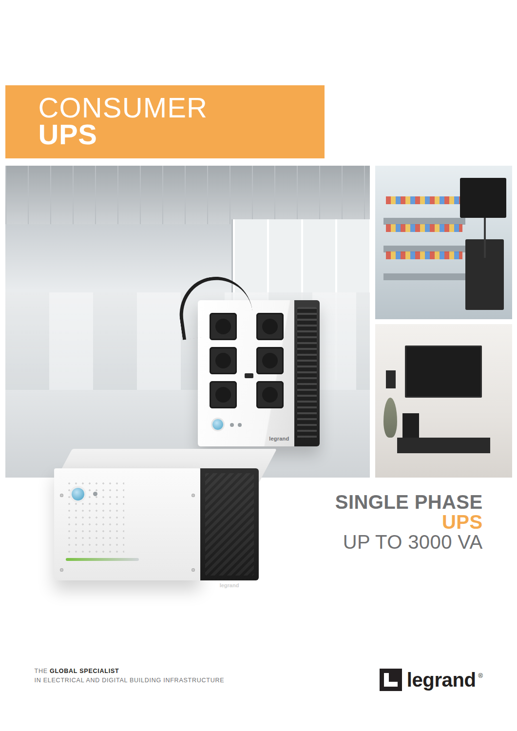CONSUMERUPS
legrand
legrand
SINGLE PHASE
UPS
UP TO 3000 VA
The Global Specialist
in electrical and digital building infrastructure
legrand®